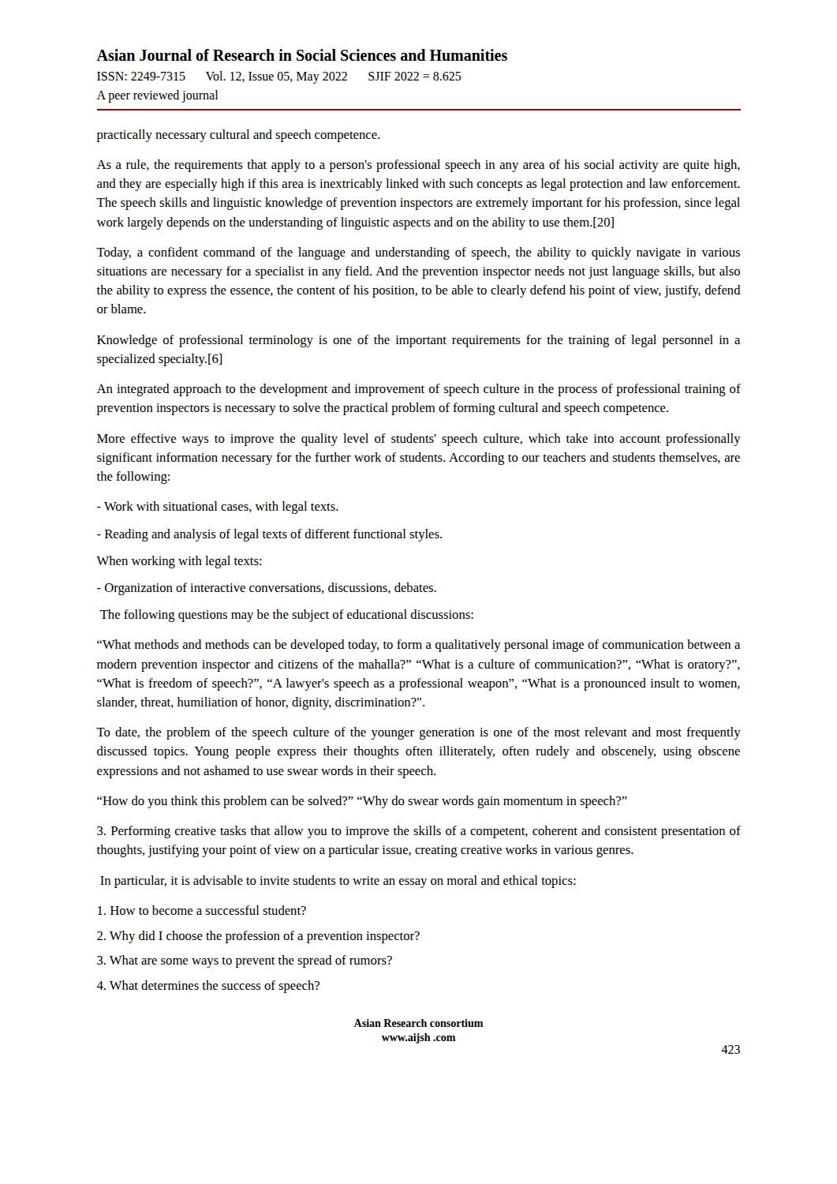Asian Journal of Research in Social Sciences and Humanities
ISSN: 2249-7315 Vol. 12, Issue 05, May 2022 SJIF 2022 = 8.625
A peer reviewed journal
practically necessary cultural and speech competence.
As a rule, the requirements that apply to a person's professional speech in any area of his social activity are quite high, and they are especially high if this area is inextricably linked with such concepts as legal protection and law enforcement. The speech skills and linguistic knowledge of prevention inspectors are extremely important for his profession, since legal work largely depends on the understanding of linguistic aspects and on the ability to use them.[20]
Today, a confident command of the language and understanding of speech, the ability to quickly navigate in various situations are necessary for a specialist in any field. And the prevention inspector needs not just language skills, but also the ability to express the essence, the content of his position, to be able to clearly defend his point of view, justify, defend or blame.
Knowledge of professional terminology is one of the important requirements for the training of legal personnel in a specialized specialty.[6]
An integrated approach to the development and improvement of speech culture in the process of professional training of prevention inspectors is necessary to solve the practical problem of forming cultural and speech competence.
More effective ways to improve the quality level of students' speech culture, which take into account professionally significant information necessary for the further work of students. According to our teachers and students themselves, are the following:
- Work with situational cases, with legal texts.
- Reading and analysis of legal texts of different functional styles.
When working with legal texts:
- Organization of interactive conversations, discussions, debates.
The following questions may be the subject of educational discussions:
“What methods and methods can be developed today, to form a qualitatively personal image of communication between a modern prevention inspector and citizens of the mahalla?” “What is a culture of communication?”, “What is oratory?”, “What is freedom of speech?”, “A lawyer's speech as a professional weapon”, “What is a pronounced insult to women, slander, threat, humiliation of honor, dignity, discrimination?".
To date, the problem of the speech culture of the younger generation is one of the most relevant and most frequently discussed topics. Young people express their thoughts often illiterately, often rudely and obscenely, using obscene expressions and not ashamed to use swear words in their speech.
“How do you think this problem can be solved?” “Why do swear words gain momentum in speech?”
3. Performing creative tasks that allow you to improve the skills of a competent, coherent and consistent presentation of thoughts, justifying your point of view on a particular issue, creating creative works in various genres.
In particular, it is advisable to invite students to write an essay on moral and ethical topics:
1. How to become a successful student?
2. Why did I choose the profession of a prevention inspector?
3. What are some ways to prevent the spread of rumors?
4. What determines the success of speech?
Asian Research consortium
www.aijsh .com
423